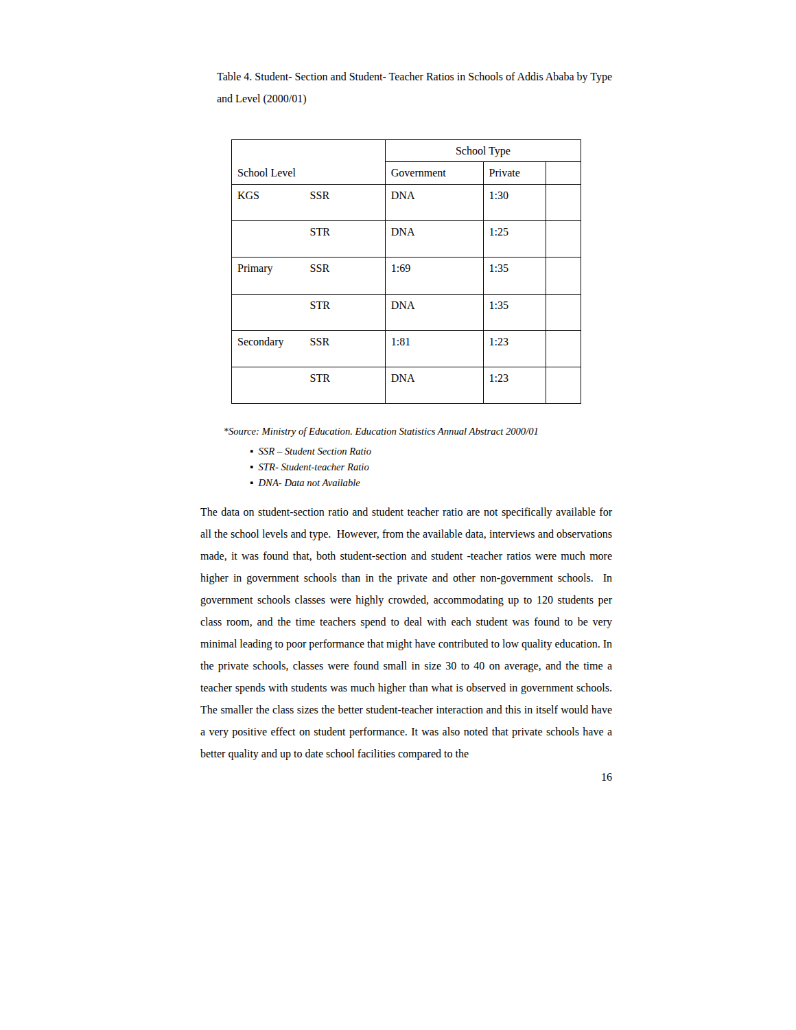Table 4. Student- Section and Student- Teacher Ratios in Schools of Addis Ababa by Type and Level (2000/01)
| | School Type |
| School Level | Government | Private | |
| KGS SSR | DNA | 1:30 | |
| STR | DNA | 1:25 | |
| Primary SSR | 1:69 | 1:35 | |
| STR | DNA | 1:35 | |
| Secondary SSR | 1:81 | 1:23 | |
| STR | DNA | 1:23 | |
*Source: Ministry of Education. Education Statistics Annual Abstract 2000/01
SSR – Student Section Ratio
STR- Student-teacher Ratio
DNA- Data not Available
The data on student-section ratio and student teacher ratio are not specifically available for all the school levels and type. However, from the available data, interviews and observations made, it was found that, both student-section and student -teacher ratios were much more higher in government schools than in the private and other non-government schools. In government schools classes were highly crowded, accommodating up to 120 students per class room, and the time teachers spend to deal with each student was found to be very minimal leading to poor performance that might have contributed to low quality education. In the private schools, classes were found small in size 30 to 40 on average, and the time a teacher spends with students was much higher than what is observed in government schools. The smaller the class sizes the better student-teacher interaction and this in itself would have a very positive effect on student performance. It was also noted that private schools have a better quality and up to date school facilities compared to the
16